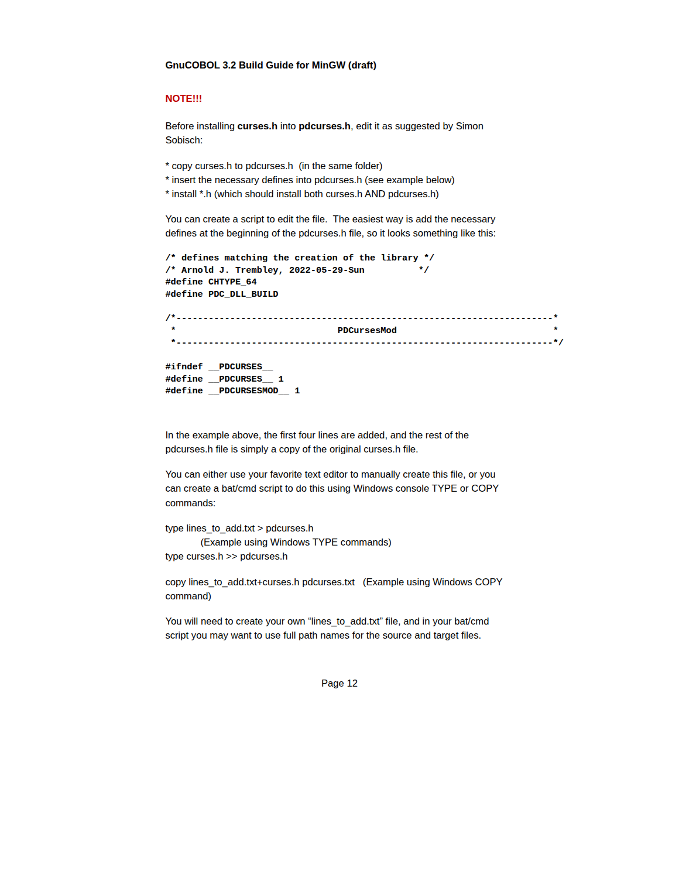GnuCOBOL 3.2 Build Guide for MinGW (draft)
NOTE!!!
Before installing curses.h into pdcurses.h, edit it as suggested by Simon Sobisch:
* copy curses.h to pdcurses.h (in the same folder)
* insert the necessary defines into pdcurses.h (see example below)
* install *.h (which should install both curses.h AND pdcurses.h)
You can create a script to edit the file. The easiest way is add the necessary defines at the beginning of the pdcurses.h file, so it looks something like this:
/* defines matching the creation of the library */
/* Arnold J. Trembley, 2022-05-29-Sun          */
#define CHTYPE_64
#define PDC_DLL_BUILD

/*----------------------------------------------------------------------*
 *                              PDCursesMod                             *
 *----------------------------------------------------------------------*/

#ifndef __PDCURSES__
#define __PDCURSES__ 1
#define __PDCURSESMOD__ 1
In the example above, the first four lines are added, and the rest of the pdcurses.h file is simply a copy of the original curses.h file.
You can either use your favorite text editor to manually create this file, or you can create a bat/cmd script to do this using Windows console TYPE or COPY commands:
type lines_to_add.txt > pdcurses.h(Example using Windows TYPE commands)
type curses.h >> pdcurses.h
copy lines_to_add.txt+curses.h pdcurses.txt (Example using Windows COPY command)
You will need to create your own “lines_to_add.txt” file, and in your bat/cmd script you may want to use full path names for the source and target files.
Page 12